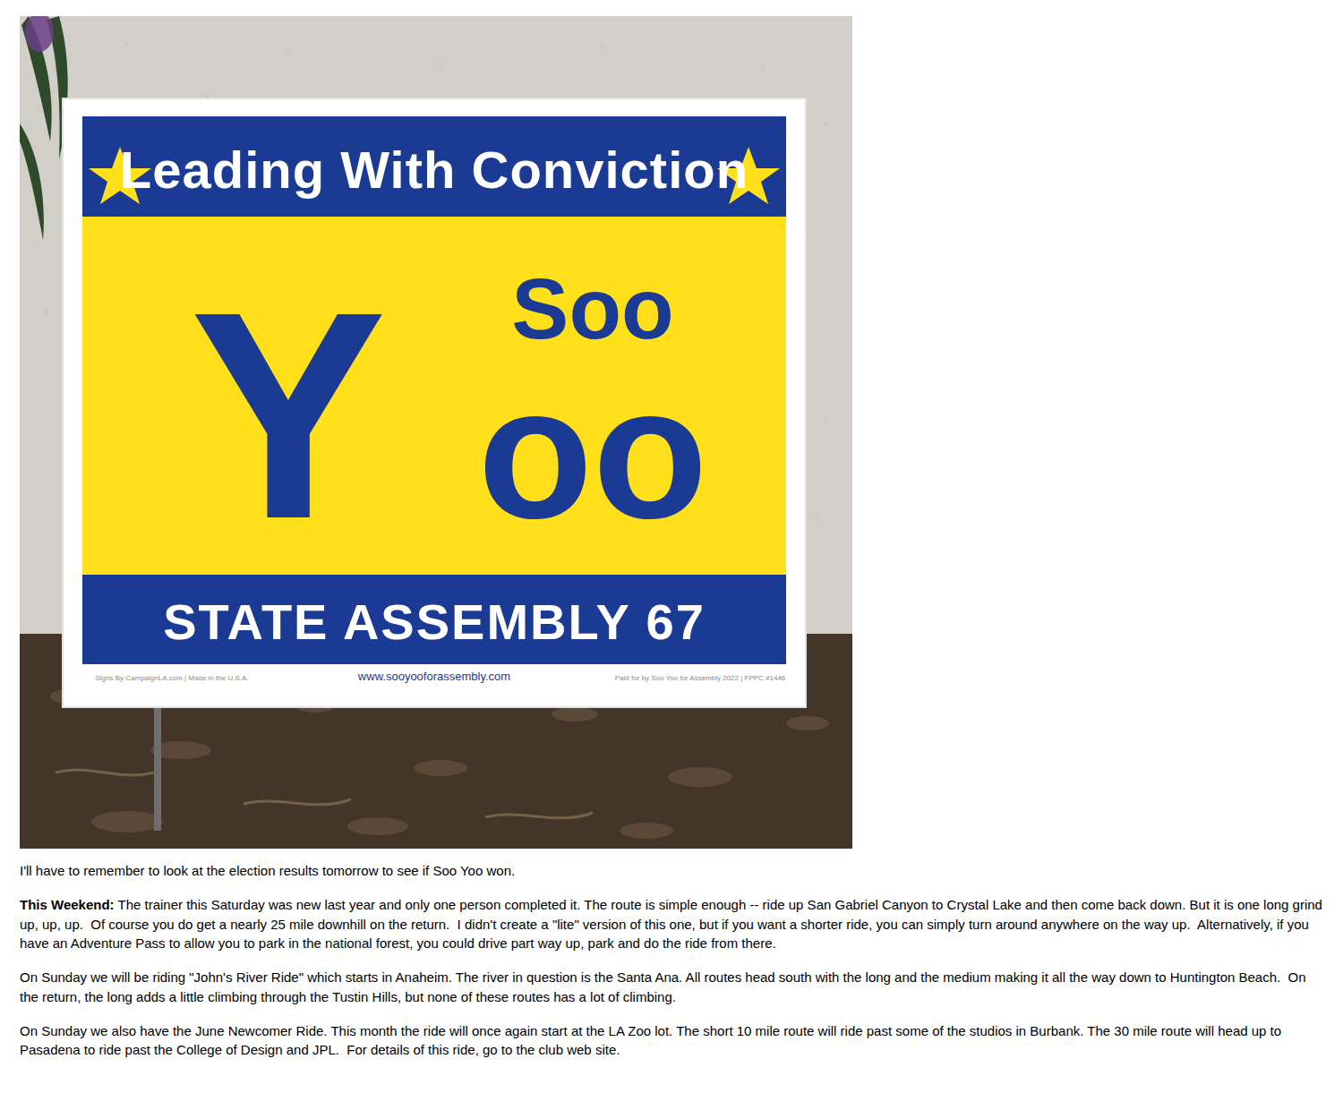Campaign lawn sign reading "Leading With Conviction — Soo Yoo — State Assembly 67" A blue and yellow political yard sign staked in dark soil in front of a light stucco wall. Leading With Conviction Y Soo oo STATE ASSEMBLY 67 www.sooyooforassembly.com Paid for by Soo Yoo for Assembly 2022 | FPPC #1446 Signs By CampaignLA.com | Made in the U.S.A.
I'll have to remember to look at the election results tomorrow to see if Soo Yoo won.
This Weekend: The trainer this Saturday was new last year and only one person completed it. The route is simple enough -- ride up San Gabriel Canyon to Crystal Lake and then come back down. But it is one long grind up, up, up. Of course you do get a nearly 25 mile downhill on the return. I didn't create a "lite" version of this one, but if you want a shorter ride, you can simply turn around anywhere on the way up. Alternatively, if you have an Adventure Pass to allow you to park in the national forest, you could drive part way up, park and do the ride from there.
On Sunday we will be riding "John's River Ride" which starts in Anaheim. The river in question is the Santa Ana. All routes head south with the long and the medium making it all the way down to Huntington Beach. On the return, the long adds a little climbing through the Tustin Hills, but none of these routes has a lot of climbing.
On Sunday we also have the June Newcomer Ride. This month the ride will once again start at the LA Zoo lot. The short 10 mile route will ride past some of the studios in Burbank. The 30 mile route will head up to Pasadena to ride past the College of Design and JPL. For details of this ride, go to the club web site.